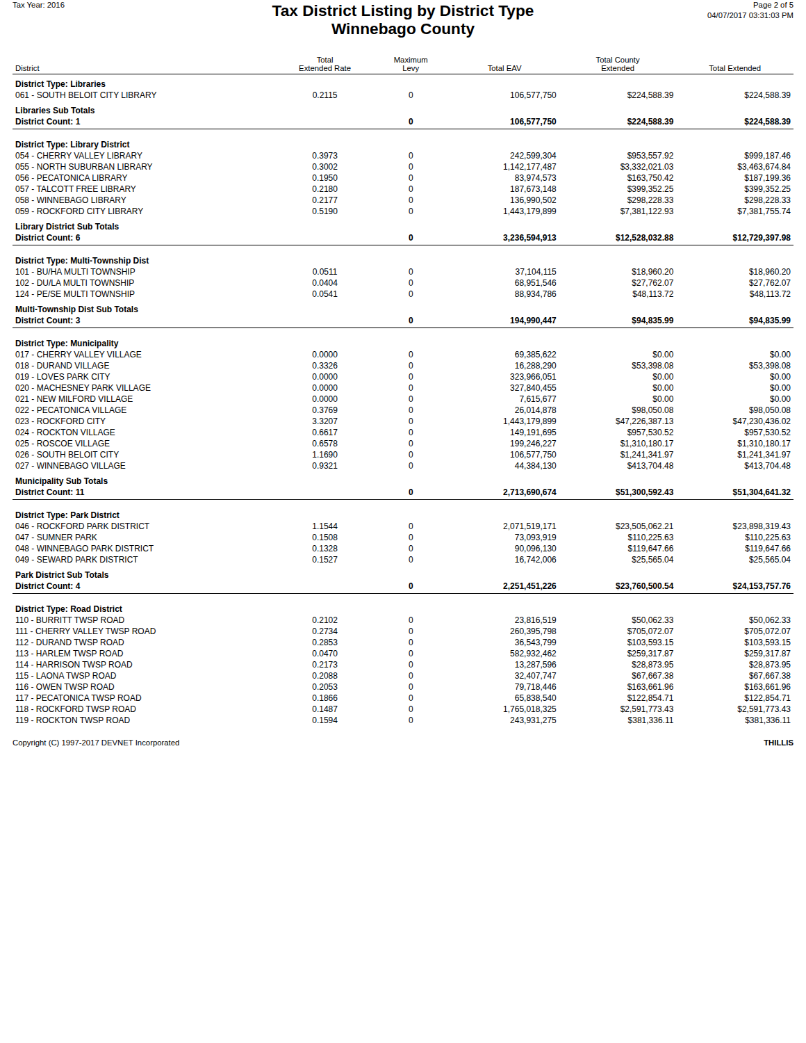Tax Year: 2016
Page 2 of 5
04/07/2017 03:31:03 PM
Tax District Listing by District Type
Winnebago County
| District | Total Extended Rate | Maximum Levy | Total EAV | Total County Extended | Total Extended |
| --- | --- | --- | --- | --- | --- |
| District Type: Libraries |
| 061 - SOUTH BELOIT CITY LIBRARY | 0.2115 | 0 | 106,577,750 | $224,588.39 | $224,588.39 |
| Libraries Sub Totals |
| District Count: 1 | | 0 | 106,577,750 | $224,588.39 | $224,588.39 |
| District Type: Library District |
| 054 - CHERRY VALLEY LIBRARY | 0.3973 | 0 | 242,599,304 | $953,557.92 | $999,187.46 |
| 055 - NORTH SUBURBAN LIBRARY | 0.3002 | 0 | 1,142,177,487 | $3,332,021.03 | $3,463,674.84 |
| 056 - PECATONICA LIBRARY | 0.1950 | 0 | 83,974,573 | $163,750.42 | $187,199.36 |
| 057 - TALCOTT FREE LIBRARY | 0.2180 | 0 | 187,673,148 | $399,352.25 | $399,352.25 |
| 058 - WINNEBAGO LIBRARY | 0.2177 | 0 | 136,990,502 | $298,228.33 | $298,228.33 |
| 059 - ROCKFORD CITY LIBRARY | 0.5190 | 0 | 1,443,179,899 | $7,381,122.93 | $7,381,755.74 |
| Library District Sub Totals |
| District Count: 6 | | 0 | 3,236,594,913 | $12,528,032.88 | $12,729,397.98 |
| District Type: Multi-Township Dist |
| 101 - BU/HA MULTI TOWNSHIP | 0.0511 | 0 | 37,104,115 | $18,960.20 | $18,960.20 |
| 102 - DU/LA MULTI TOWNSHIP | 0.0404 | 0 | 68,951,546 | $27,762.07 | $27,762.07 |
| 124 - PE/SE MULTI TOWNSHIP | 0.0541 | 0 | 88,934,786 | $48,113.72 | $48,113.72 |
| Multi-Township Dist Sub Totals |
| District Count: 3 | | 0 | 194,990,447 | $94,835.99 | $94,835.99 |
| District Type: Municipality |
| 017 - CHERRY VALLEY VILLAGE | 0.0000 | 0 | 69,385,622 | $0.00 | $0.00 |
| 018 - DURAND VILLAGE | 0.3326 | 0 | 16,288,290 | $53,398.08 | $53,398.08 |
| 019 - LOVES PARK CITY | 0.0000 | 0 | 323,966,051 | $0.00 | $0.00 |
| 020 - MACHESNEY PARK VILLAGE | 0.0000 | 0 | 327,840,455 | $0.00 | $0.00 |
| 021 - NEW MILFORD VILLAGE | 0.0000 | 0 | 7,615,677 | $0.00 | $0.00 |
| 022 - PECATONICA VILLAGE | 0.3769 | 0 | 26,014,878 | $98,050.08 | $98,050.08 |
| 023 - ROCKFORD CITY | 3.3207 | 0 | 1,443,179,899 | $47,226,387.13 | $47,230,436.02 |
| 024 - ROCKTON VILLAGE | 0.6617 | 0 | 149,191,695 | $957,530.52 | $957,530.52 |
| 025 - ROSCOE VILLAGE | 0.6578 | 0 | 199,246,227 | $1,310,180.17 | $1,310,180.17 |
| 026 - SOUTH BELOIT CITY | 1.1690 | 0 | 106,577,750 | $1,241,341.97 | $1,241,341.97 |
| 027 - WINNEBAGO VILLAGE | 0.9321 | 0 | 44,384,130 | $413,704.48 | $413,704.48 |
| Municipality Sub Totals |
| District Count: 11 | | 0 | 2,713,690,674 | $51,300,592.43 | $51,304,641.32 |
| District Type: Park District |
| 046 - ROCKFORD PARK DISTRICT | 1.1544 | 0 | 2,071,519,171 | $23,505,062.21 | $23,898,319.43 |
| 047 - SUMNER PARK | 0.1508 | 0 | 73,093,919 | $110,225.63 | $110,225.63 |
| 048 - WINNEBAGO PARK DISTRICT | 0.1328 | 0 | 90,096,130 | $119,647.66 | $119,647.66 |
| 049 - SEWARD PARK DISTRICT | 0.1527 | 0 | 16,742,006 | $25,565.04 | $25,565.04 |
| Park District Sub Totals |
| District Count: 4 | | 0 | 2,251,451,226 | $23,760,500.54 | $24,153,757.76 |
| District Type: Road District |
| 110 - BURRITT TWSP ROAD | 0.2102 | 0 | 23,816,519 | $50,062.33 | $50,062.33 |
| 111 - CHERRY VALLEY TWSP ROAD | 0.2734 | 0 | 260,395,798 | $705,072.07 | $705,072.07 |
| 112 - DURAND TWSP ROAD | 0.2853 | 0 | 36,543,799 | $103,593.15 | $103,593.15 |
| 113 - HARLEM TWSP ROAD | 0.0470 | 0 | 582,932,462 | $259,317.87 | $259,317.87 |
| 114 - HARRISON TWSP ROAD | 0.2173 | 0 | 13,287,596 | $28,873.95 | $28,873.95 |
| 115 - LAONA TWSP ROAD | 0.2088 | 0 | 32,407,747 | $67,667.38 | $67,667.38 |
| 116 - OWEN TWSP ROAD | 0.2053 | 0 | 79,718,446 | $163,661.96 | $163,661.96 |
| 117 - PECATONICA TWSP ROAD | 0.1866 | 0 | 65,838,540 | $122,854.71 | $122,854.71 |
| 118 - ROCKFORD TWSP ROAD | 0.1487 | 0 | 1,765,018,325 | $2,591,773.43 | $2,591,773.43 |
| 119 - ROCKTON TWSP ROAD | 0.1594 | 0 | 243,931,275 | $381,336.11 | $381,336.11 |
Copyright (C) 1997-2017 DEVNET Incorporated THILLIS